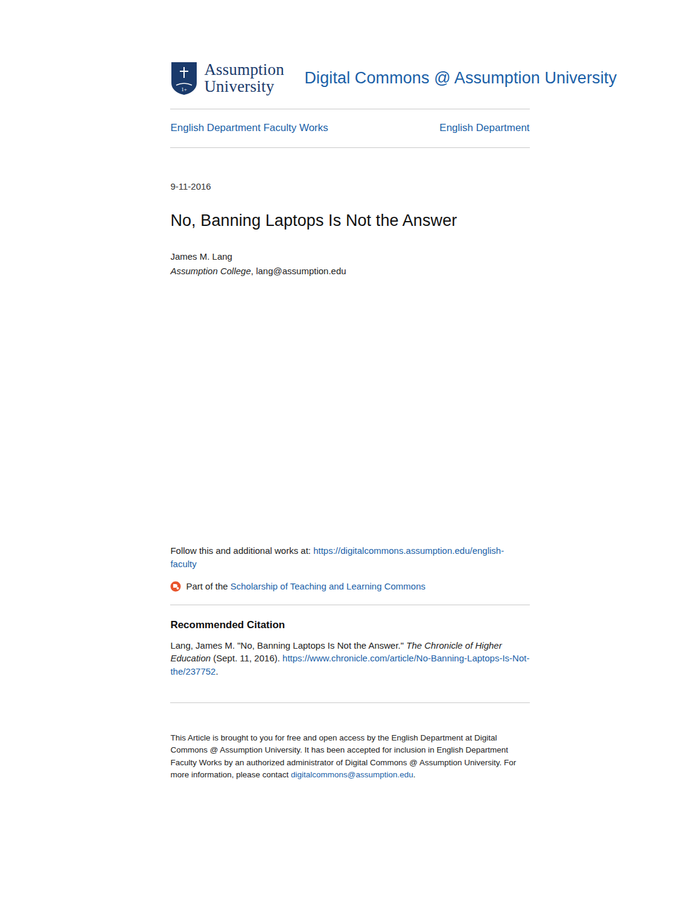1+
Assumption
University
Digital Commons @ Assumption University
English Department Faculty Works
English Department
9-11-2016
No, Banning Laptops Is Not the Answer
James M. Lang
Assumption College, lang@assumption.edu
Follow this and additional works at: https://digitalcommons.assumption.edu/english-faculty
Part of the Scholarship of Teaching and Learning Commons
Recommended Citation
Lang, James M. "No, Banning Laptops Is Not the Answer." The Chronicle of Higher Education (Sept. 11, 2016). https://www.chronicle.com/article/No-Banning-Laptops-Is-Not-the/237752.
This Article is brought to you for free and open access by the English Department at Digital Commons @ Assumption University. It has been accepted for inclusion in English Department Faculty Works by an authorized administrator of Digital Commons @ Assumption University. For more information, please contact digitalcommons@assumption.edu.